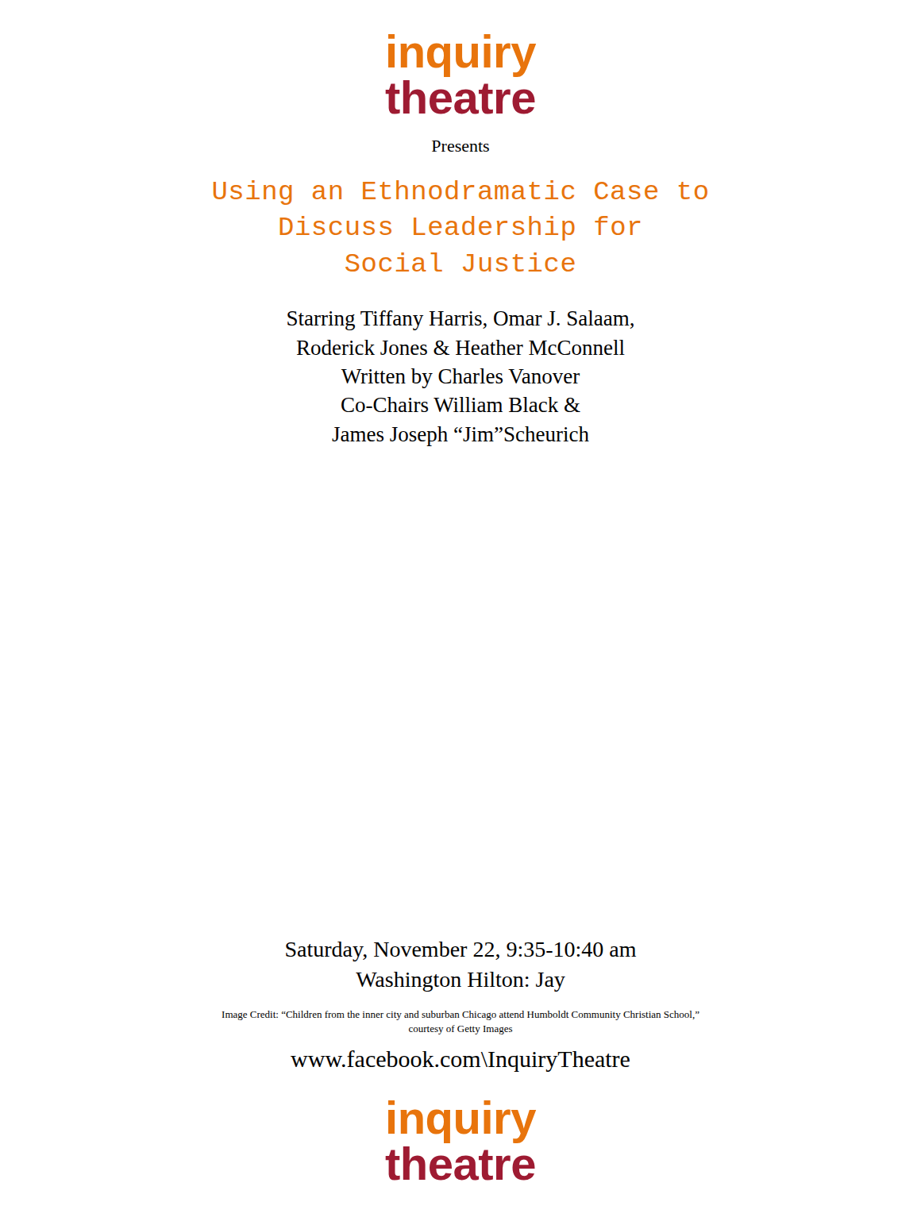inquiry theatre
Presents
Using an Ethnodramatic Case to
Discuss Leadership for
Social Justice
Starring Tiffany Harris, Omar J. Salaam,
Roderick Jones & Heather McConnell
Written by Charles Vanover
Co-Chairs William Black &
James Joseph “Jim”Scheurich
Saturday, November 22, 9:35-10:40 am
Washington Hilton: Jay
Image Credit: “Children from the inner city and suburban Chicago attend Humboldt Community Christian School,” courtesy of Getty Images
www.facebook.com\InquiryTheatre
inquiry theatre